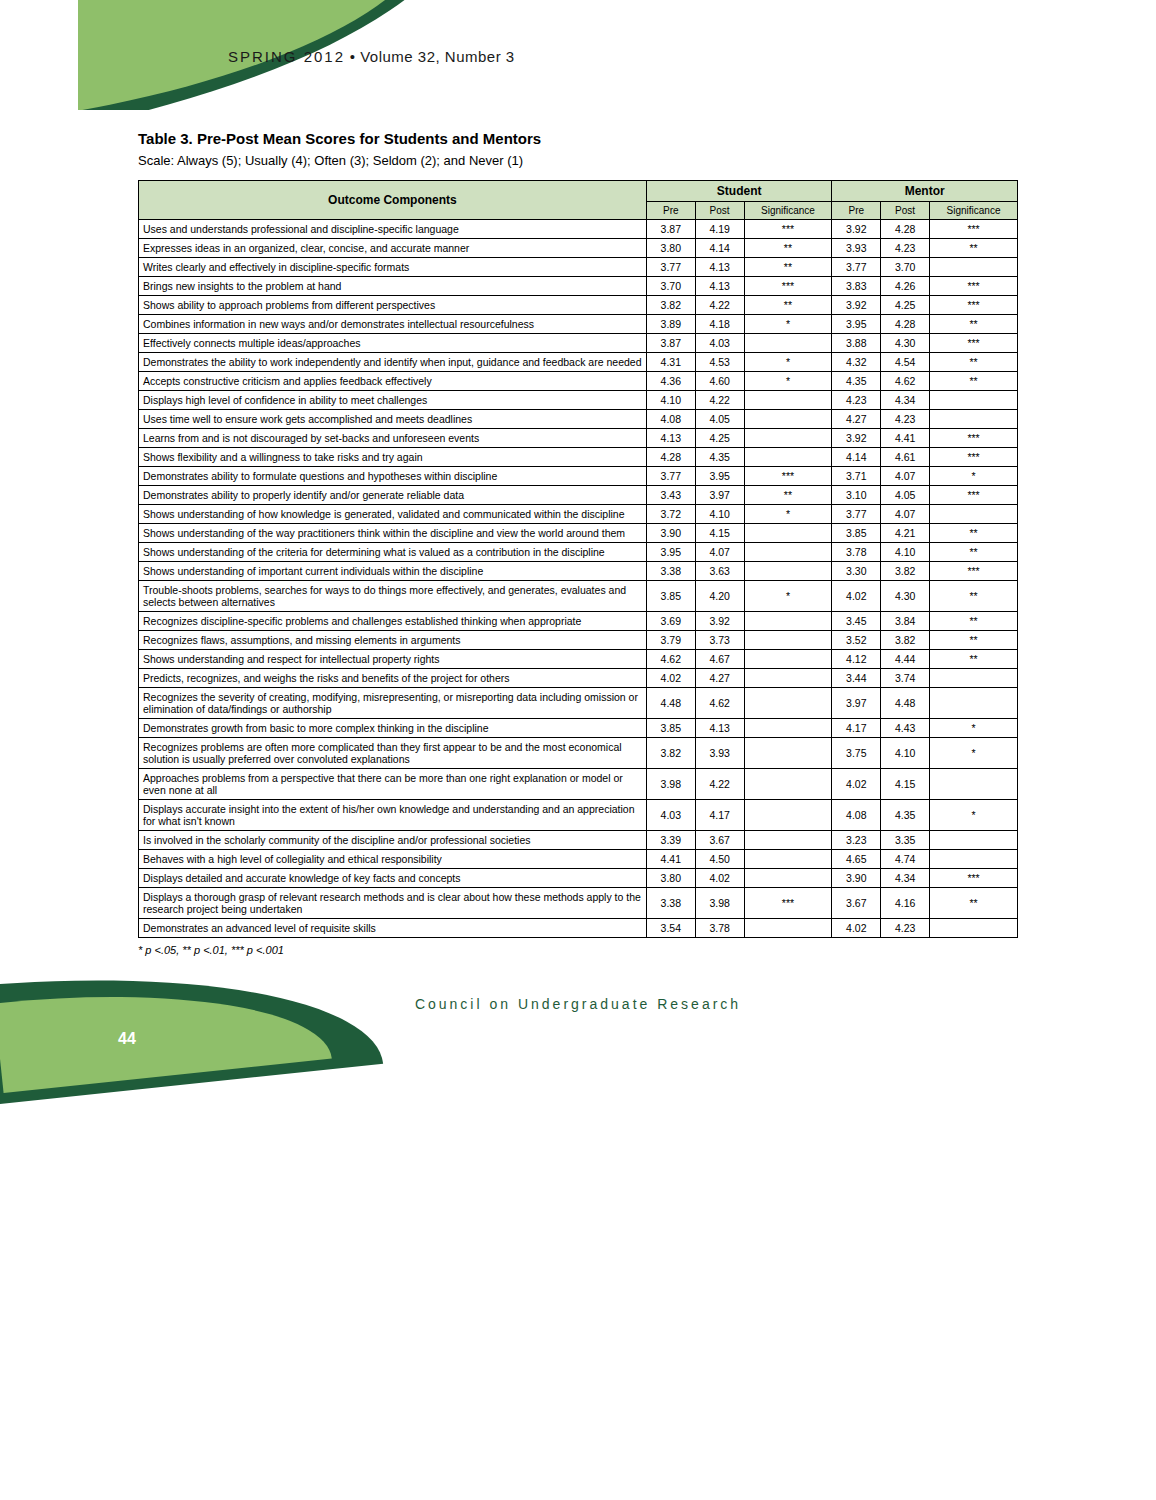SPRING 2012 • Volume 32, Number 3
Table 3. Pre-Post Mean Scores for Students and Mentors
Scale: Always (5); Usually (4); Often (3); Seldom (2); and Never (1)
| Outcome Components | Student | Mentor |
| --- | --- | --- |
| Pre | Post | Significance | Pre | Post | Significance |
| Uses and understands professional and discipline-specific language | 3.87 | 4.19 | *** | 3.92 | 4.28 | *** |
| Expresses ideas in an organized, clear, concise, and accurate manner | 3.80 | 4.14 | ** | 3.93 | 4.23 | ** |
| Writes clearly and effectively in discipline-specific formats | 3.77 | 4.13 | ** | 3.77 | 3.70 | |
| Brings new insights to the problem at hand | 3.70 | 4.13 | *** | 3.83 | 4.26 | *** |
| Shows ability to approach problems from different perspectives | 3.82 | 4.22 | ** | 3.92 | 4.25 | *** |
| Combines information in new ways and/or demonstrates intellectual resourcefulness | 3.89 | 4.18 | * | 3.95 | 4.28 | ** |
| Effectively connects multiple ideas/approaches | 3.87 | 4.03 | | 3.88 | 4.30 | *** |
| Demonstrates the ability to work independently and identify when input, guidance and feedback are needed | 4.31 | 4.53 | * | 4.32 | 4.54 | ** |
| Accepts constructive criticism and applies feedback effectively | 4.36 | 4.60 | * | 4.35 | 4.62 | ** |
| Displays high level of confidence in ability to meet challenges | 4.10 | 4.22 | | 4.23 | 4.34 | |
| Uses time well to ensure work gets accomplished and meets deadlines | 4.08 | 4.05 | | 4.27 | 4.23 | |
| Learns from and is not discouraged by set-backs and unforeseen events | 4.13 | 4.25 | | 3.92 | 4.41 | *** |
| Shows flexibility and a willingness to take risks and try again | 4.28 | 4.35 | | 4.14 | 4.61 | *** |
| Demonstrates ability to formulate questions and hypotheses within discipline | 3.77 | 3.95 | *** | 3.71 | 4.07 | * |
| Demonstrates ability to properly identify and/or generate reliable data | 3.43 | 3.97 | ** | 3.10 | 4.05 | *** |
| Shows understanding of how knowledge is generated, validated and communicated within the discipline | 3.72 | 4.10 | * | 3.77 | 4.07 | |
| Shows understanding of the way practitioners think within the discipline and view the world around them | 3.90 | 4.15 | | 3.85 | 4.21 | ** |
| Shows understanding of the criteria for determining what is valued as a contribution in the discipline | 3.95 | 4.07 | | 3.78 | 4.10 | ** |
| Shows understanding of important current individuals within the discipline | 3.38 | 3.63 | | 3.30 | 3.82 | *** |
| Trouble-shoots problems, searches for ways to do things more effectively, and generates, evaluates and selects between alternatives | 3.85 | 4.20 | * | 4.02 | 4.30 | ** |
| Recognizes discipline-specific problems and challenges established thinking when appropriate | 3.69 | 3.92 | | 3.45 | 3.84 | ** |
| Recognizes flaws, assumptions, and missing elements in arguments | 3.79 | 3.73 | | 3.52 | 3.82 | ** |
| Shows understanding and respect for intellectual property rights | 4.62 | 4.67 | | 4.12 | 4.44 | ** |
| Predicts, recognizes, and weighs the risks and benefits of the project for others | 4.02 | 4.27 | | 3.44 | 3.74 | |
| Recognizes the severity of creating, modifying, misrepresenting, or misreporting data including omission or elimination of data/findings or authorship | 4.48 | 4.62 | | 3.97 | 4.48 | |
| Demonstrates growth from basic to more complex thinking in the discipline | 3.85 | 4.13 | | 4.17 | 4.43 | * |
| Recognizes problems are often more complicated than they first appear to be and the most economical solution is usually preferred over convoluted explanations | 3.82 | 3.93 | | 3.75 | 4.10 | * |
| Approaches problems from a perspective that there can be more than one right explanation or model or even none at all | 3.98 | 4.22 | | 4.02 | 4.15 | |
| Displays accurate insight into the extent of his/her own knowledge and understanding and an appreciation for what isn't known | 4.03 | 4.17 | | 4.08 | 4.35 | * |
| Is involved in the scholarly community of the discipline and/or professional societies | 3.39 | 3.67 | | 3.23 | 3.35 | |
| Behaves with a high level of collegiality and ethical responsibility | 4.41 | 4.50 | | 4.65 | 4.74 | |
| Displays detailed and accurate knowledge of key facts and concepts | 3.80 | 4.02 | | 3.90 | 4.34 | *** |
| Displays a thorough grasp of relevant research methods and is clear about how these methods apply to the research project being undertaken | 3.38 | 3.98 | *** | 3.67 | 4.16 | ** |
| Demonstrates an advanced level of requisite skills | 3.54 | 3.78 | | 4.02 | 4.23 | |
* p <.05, ** p <.01, *** p <.001
Council on Undergraduate Research
44